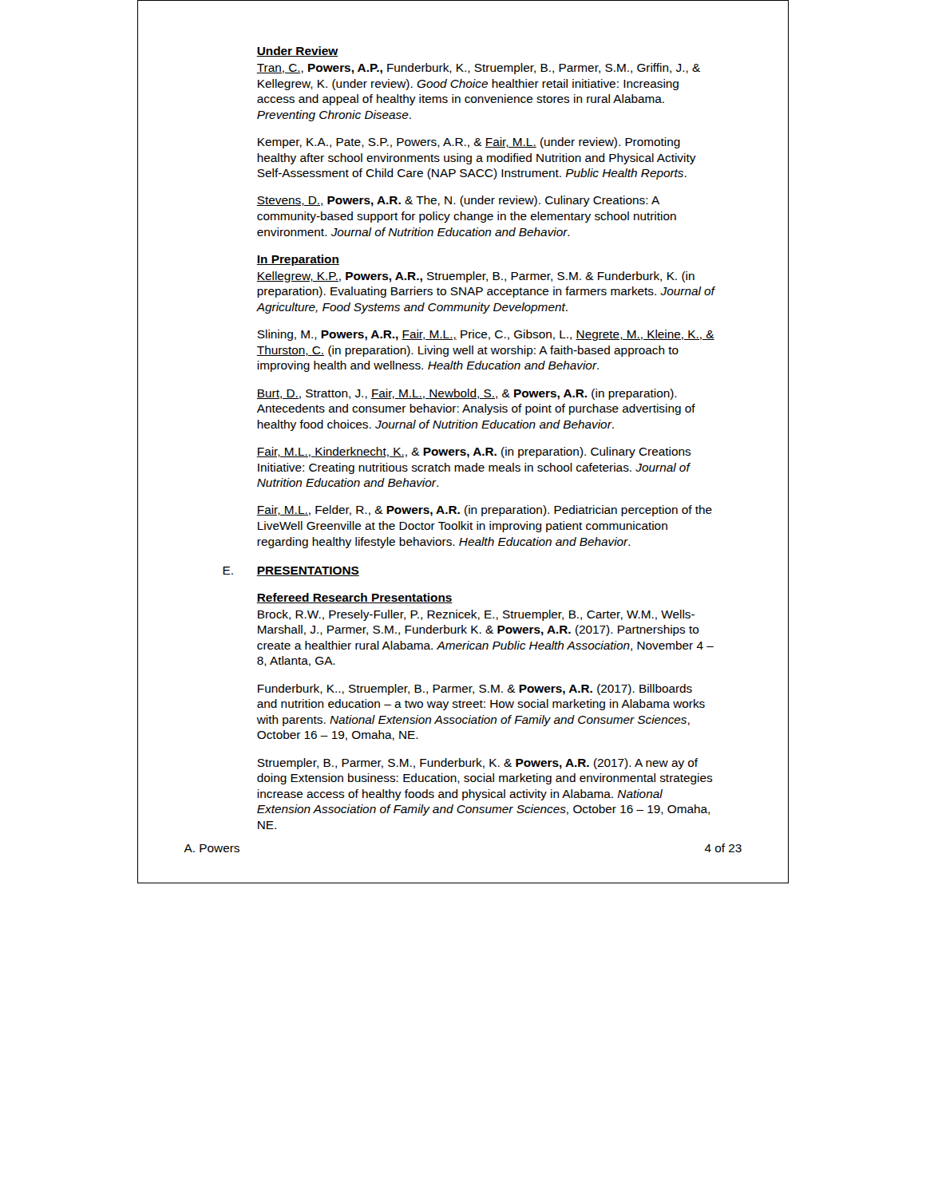Under Review
Tran, C., Powers, A.P., Funderburk, K., Struempler, B., Parmer, S.M., Griffin, J., & Kellegrew, K. (under review). Good Choice healthier retail initiative: Increasing access and appeal of healthy items in convenience stores in rural Alabama. Preventing Chronic Disease.
Kemper, K.A., Pate, S.P., Powers, A.R., & Fair, M.L. (under review). Promoting healthy after school environments using a modified Nutrition and Physical Activity Self-Assessment of Child Care (NAP SACC) Instrument. Public Health Reports.
Stevens, D., Powers, A.R. & The, N. (under review). Culinary Creations: A community-based support for policy change in the elementary school nutrition environment. Journal of Nutrition Education and Behavior.
In Preparation
Kellegrew, K.P., Powers, A.R., Struempler, B., Parmer, S.M. & Funderburk, K. (in preparation). Evaluating Barriers to SNAP acceptance in farmers markets. Journal of Agriculture, Food Systems and Community Development.
Slining, M., Powers, A.R., Fair, M.L., Price, C., Gibson, L., Negrete, M., Kleine, K., & Thurston, C. (in preparation). Living well at worship: A faith-based approach to improving health and wellness. Health Education and Behavior.
Burt, D., Stratton, J., Fair, M.L., Newbold, S., & Powers, A.R. (in preparation). Antecedents and consumer behavior: Analysis of point of purchase advertising of healthy food choices. Journal of Nutrition Education and Behavior.
Fair, M.L., Kinderknecht, K., & Powers, A.R. (in preparation). Culinary Creations Initiative: Creating nutritious scratch made meals in school cafeterias. Journal of Nutrition Education and Behavior.
Fair, M.L., Felder, R., & Powers, A.R. (in preparation). Pediatrician perception of the LiveWell Greenville at the Doctor Toolkit in improving patient communication regarding healthy lifestyle behaviors. Health Education and Behavior.
E. PRESENTATIONS
Refereed Research Presentations
Brock, R.W., Presely-Fuller, P., Reznicek, E., Struempler, B., Carter, W.M., Wells-Marshall, J., Parmer, S.M., Funderburk K. & Powers, A.R. (2017). Partnerships to create a healthier rural Alabama. American Public Health Association, November 4 – 8, Atlanta, GA.
Funderburk, K.., Struempler, B., Parmer, S.M. & Powers, A.R. (2017). Billboards and nutrition education – a two way street: How social marketing in Alabama works with parents. National Extension Association of Family and Consumer Sciences, October 16 – 19, Omaha, NE.
Struempler, B., Parmer, S.M., Funderburk, K. & Powers, A.R. (2017). A new ay of doing Extension business: Education, social marketing and environmental strategies increase access of healthy foods and physical activity in Alabama. National Extension Association of Family and Consumer Sciences, October 16 – 19, Omaha, NE.
A. Powers 4 of 23